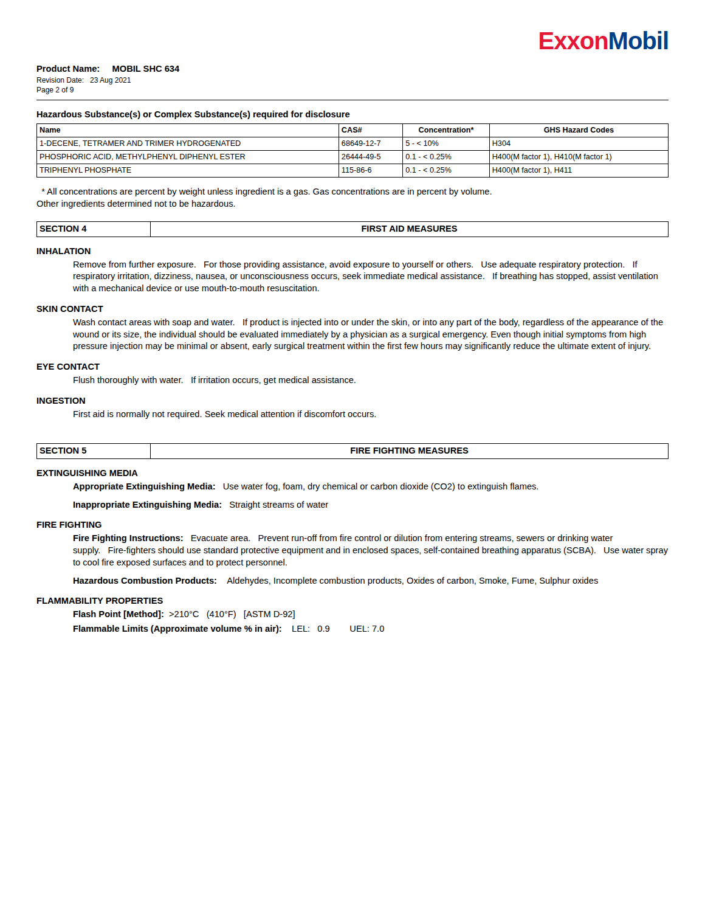Exxon Mobil
Product Name: MOBIL SHC 634
Revision Date: 23 Aug 2021
Page 2 of 9
Hazardous Substance(s) or Complex Substance(s) required for disclosure
| Name | CAS# | Concentration* | GHS Hazard Codes |
| --- | --- | --- | --- |
| 1-DECENE, TETRAMER AND TRIMER HYDROGENATED | 68649-12-7 | 5 - < 10% | H304 |
| PHOSPHORIC ACID, METHYLPHENYL DIPHENYL ESTER | 26444-49-5 | 0.1 - < 0.25% | H400(M factor 1), H410(M factor 1) |
| TRIPHENYL PHOSPHATE | 115-86-6 | 0.1 - < 0.25% | H400(M factor 1), H411 |
* All concentrations are percent by weight unless ingredient is a gas. Gas concentrations are in percent by volume.
Other ingredients determined not to be hazardous.
| SECTION 4 | FIRST AID MEASURES |
INHALATION
Remove from further exposure. For those providing assistance, avoid exposure to yourself or others. Use adequate respiratory protection. If respiratory irritation, dizziness, nausea, or unconsciousness occurs, seek immediate medical assistance. If breathing has stopped, assist ventilation with a mechanical device or use mouth-to-mouth resuscitation.
SKIN CONTACT
Wash contact areas with soap and water. If product is injected into or under the skin, or into any part of the body, regardless of the appearance of the wound or its size, the individual should be evaluated immediately by a physician as a surgical emergency. Even though initial symptoms from high pressure injection may be minimal or absent, early surgical treatment within the first few hours may significantly reduce the ultimate extent of injury.
EYE CONTACT
Flush thoroughly with water. If irritation occurs, get medical assistance.
INGESTION
First aid is normally not required. Seek medical attention if discomfort occurs.
| SECTION 5 | FIRE FIGHTING MEASURES |
EXTINGUISHING MEDIA
Appropriate Extinguishing Media: Use water fog, foam, dry chemical or carbon dioxide (CO2) to extinguish flames.
Inappropriate Extinguishing Media: Straight streams of water
FIRE FIGHTING
Fire Fighting Instructions: Evacuate area. Prevent run-off from fire control or dilution from entering streams, sewers or drinking water supply. Fire-fighters should use standard protective equipment and in enclosed spaces, self-contained breathing apparatus (SCBA). Use water spray to cool fire exposed surfaces and to protect personnel.
Hazardous Combustion Products: Aldehydes, Incomplete combustion products, Oxides of carbon, Smoke, Fume, Sulphur oxides
FLAMMABILITY PROPERTIES
Flash Point [Method]: >210°C (410°F) [ASTM D-92]
Flammable Limits (Approximate volume % in air): LEL: 0.9 UEL: 7.0